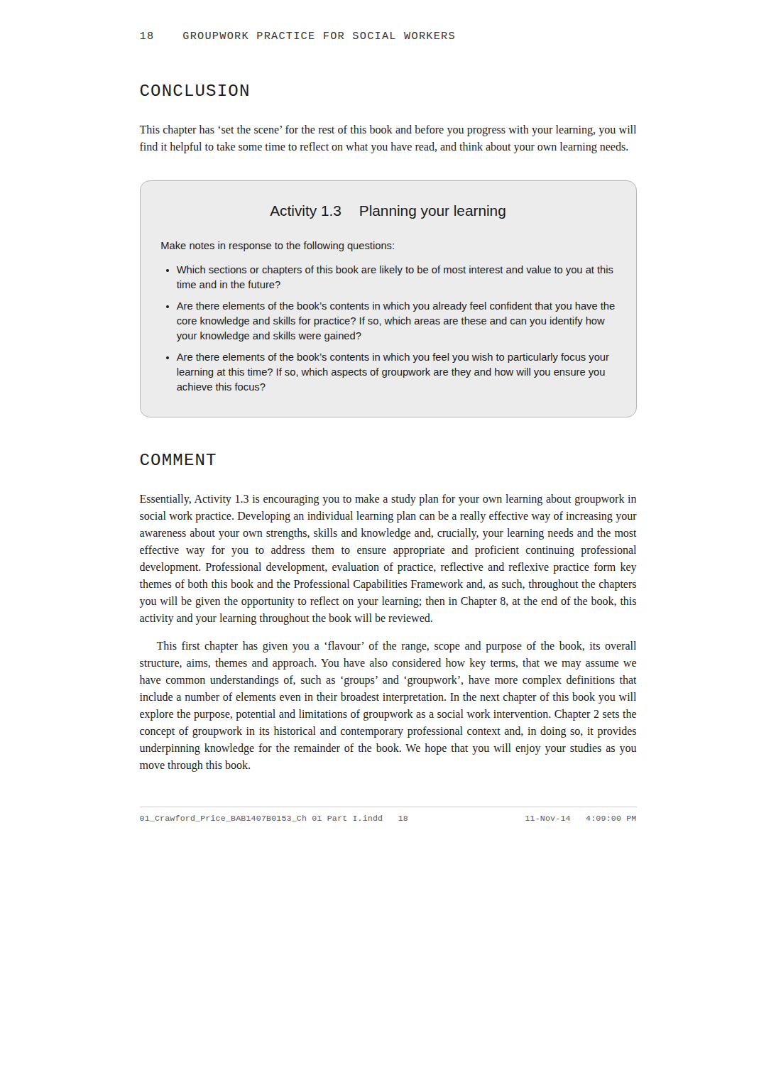18 Groupwork Practice for Social Workers
Conclusion
This chapter has ‘set the scene’ for the rest of this book and before you progress with your learning, you will find it helpful to take some time to reflect on what you have read, and think about your own learning needs.
Activity 1.3 Planning your learning
Make notes in response to the following questions:
Which sections or chapters of this book are likely to be of most interest and value to you at this time and in the future?
Are there elements of the book’s contents in which you already feel confident that you have the core knowledge and skills for practice? If so, which areas are these and can you identify how your knowledge and skills were gained?
Are there elements of the book’s contents in which you feel you wish to particularly focus your learning at this time? If so, which aspects of groupwork are they and how will you ensure you achieve this focus?
Comment
Essentially, Activity 1.3 is encouraging you to make a study plan for your own learning about groupwork in social work practice. Developing an individual learning plan can be a really effective way of increasing your awareness about your own strengths, skills and knowledge and, crucially, your learning needs and the most effective way for you to address them to ensure appropriate and proficient continuing professional development. Professional development, evaluation of practice, reflective and reflexive practice form key themes of both this book and the Professional Capabilities Framework and, as such, throughout the chapters you will be given the opportunity to reflect on your learning; then in Chapter 8, at the end of the book, this activity and your learning throughout the book will be reviewed.
This first chapter has given you a ‘flavour’ of the range, scope and purpose of the book, its overall structure, aims, themes and approach. You have also considered how key terms, that we may assume we have common understandings of, such as ‘groups’ and ‘groupwork’, have more complex definitions that include a number of elements even in their broadest interpretation. In the next chapter of this book you will explore the purpose, potential and limitations of groupwork as a social work intervention. Chapter 2 sets the concept of groupwork in its historical and contemporary professional context and, in doing so, it provides underpinning knowledge for the remainder of the book. We hope that you will enjoy your studies as you move through this book.
01_Crawford_Price_BAB1407B0153_Ch 01 Part I.indd 18 11-Nov-14 4:09:00 PM